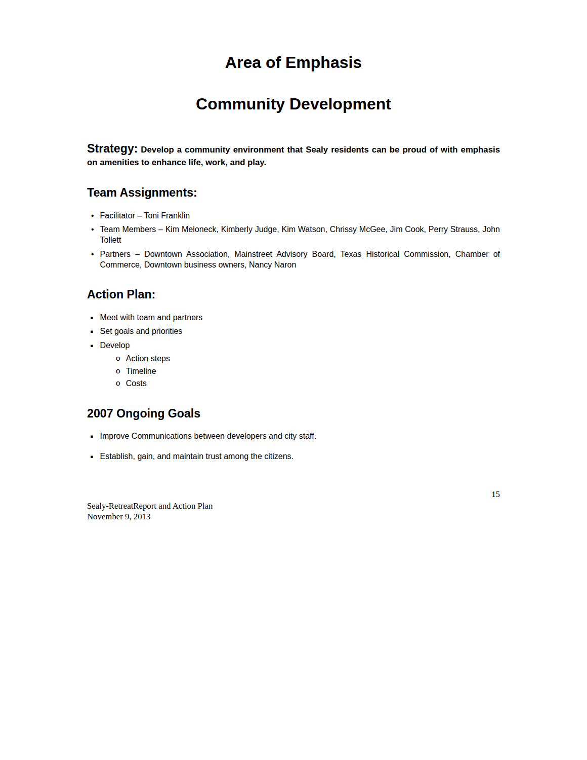Area of Emphasis
Community Development
Strategy: Develop a community environment that Sealy residents can be proud of with emphasis on amenities to enhance life, work, and play.
Team Assignments:
Facilitator – Toni Franklin
Team Members – Kim Meloneck, Kimberly Judge, Kim Watson, Chrissy McGee, Jim Cook, Perry Strauss, John Tollett
Partners – Downtown Association, Mainstreet Advisory Board, Texas Historical Commission, Chamber of Commerce, Downtown business owners, Nancy Naron
Action Plan:
Meet with team and partners
Set goals and priorities
Develop
Action steps
Timeline
Costs
2007 Ongoing Goals
Improve Communications between developers and city staff.
Establish, gain, and maintain trust among the citizens.
15
Sealy-RetreatReport and Action Plan
November 9, 2013